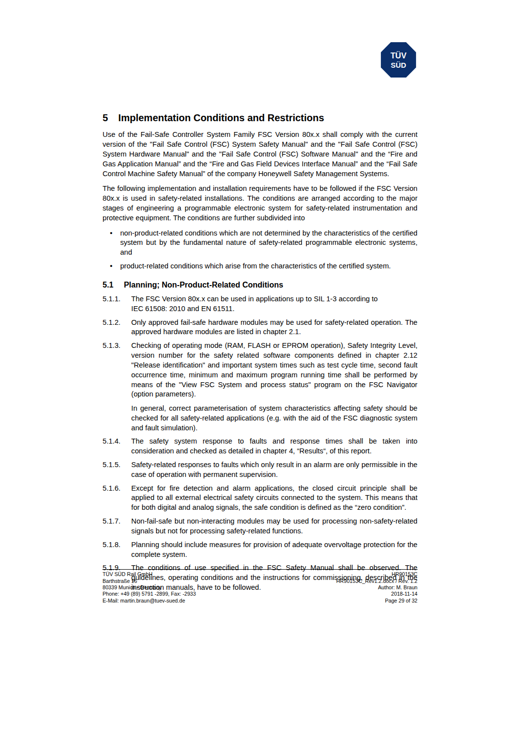TÜV SÜD
5 Implementation Conditions and Restrictions
Use of the Fail-Safe Controller System Family FSC Version 80x.x shall comply with the current version of the "Fail Safe Control (FSC) System Safety Manual" and the "Fail Safe Control (FSC) System Hardware Manual" and the "Fail Safe Control (FSC) Software Manual" and the “Fire and Gas Application Manual” and the “Fire and Gas Field Devices Interface Manual” and the “Fail Safe Control Machine Safety Manual” of the company Honeywell Safety Management Systems.
The following implementation and installation requirements have to be followed if the FSC Version 80x.x is used in safety-related installations. The conditions are arranged according to the major stages of engineering a programmable electronic system for safety-related instrumentation and protective equipment. The conditions are further subdivided into
non-product-related conditions which are not determined by the characteristics of the certified system but by the fundamental nature of safety-related programmable electronic systems, and
product-related conditions which arise from the characteristics of the certified system.
5.1 Planning; Non-Product-Related Conditions
5.1.1. The FSC Version 80x.x can be used in applications up to SIL 1-3 according to
IEC 61508: 2010 and EN 61511.
5.1.2. Only approved fail-safe hardware modules may be used for safety-related operation. The approved hardware modules are listed in chapter 2.1.
5.1.3. Checking of operating mode (RAM, FLASH or EPROM operation), Safety Integrity Level, version number for the safety related software components defined in chapter 2.12 "Release identification" and important system times such as test cycle time, second fault occurrence time, minimum and maximum program running time shall be performed by means of the "View FSC System and process status" program on the FSC Navigator (option parameters).
In general, correct parameterisation of system characteristics affecting safety should be checked for all safety-related applications (e.g. with the aid of the FSC diagnostic system and fault simulation).
5.1.4. The safety system response to faults and response times shall be taken into consideration and checked as detailed in chapter 4, “Results“, of this report.
5.1.5. Safety-related responses to faults which only result in an alarm are only permissible in the case of operation with permanent supervision.
5.1.6. Except for fire detection and alarm applications, the closed circuit principle shall be applied to all external electrical safety circuits connected to the system. This means that for both digital and analog signals, the safe condition is defined as the “zero condition”.
5.1.7. Non-fail-safe but non-interacting modules may be used for processing non-safety-related signals but not for processing safety-related functions.
5.1.8. Planning should include measures for provision of adequate overvoltage protection for the complete system.
5.1.9. The conditions of use specified in the FSC Safety Manual shall be observed. The guidelines, operating conditions and the instructions for commissioning, described in the instruction manuals, have to be followed.
| TÜV SÜD Rail GmbH | HR90153C |
| Barthstraße 16 | HR90153C_Rev1.2.docx / Rev. 1.2 |
| 80339 Munich • Germany | Author: M. Braun |
| Phone: +49 (89) 5791 -2899, Fax: -2933 | 2018-11-14 |
| E-Mail: martin.braun@tuev-sued.de | Page 29 of 32 |